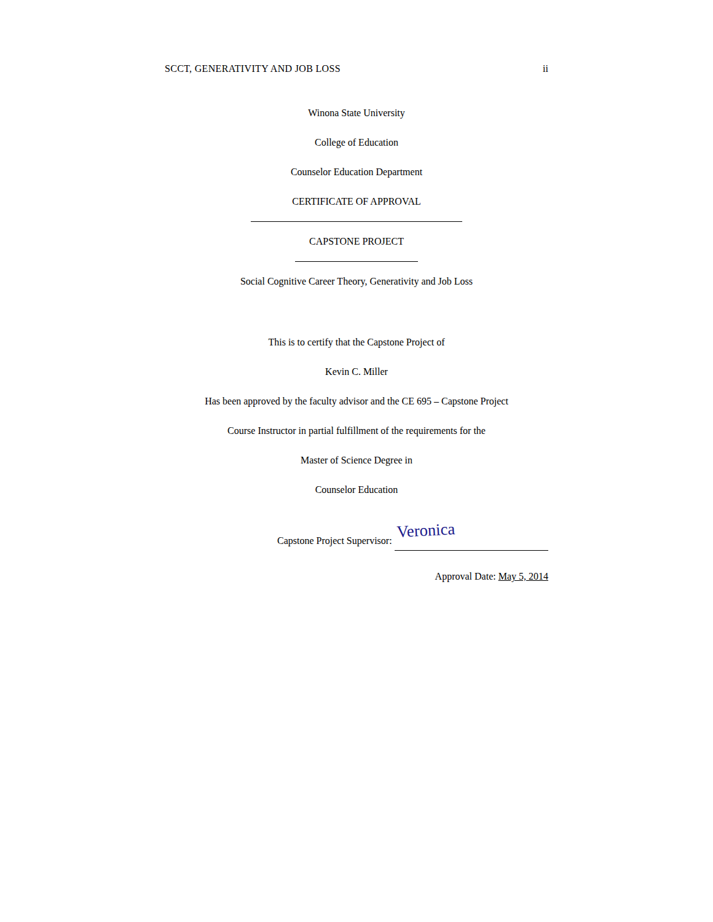SCCT, GENERATIVITY AND JOB LOSS ii
Winona State University
College of Education
Counselor Education Department
CERTIFICATE OF APPROVAL
CAPSTONE PROJECT
Social Cognitive Career Theory, Generativity and Job Loss
This is to certify that the Capstone Project of
Kevin C. Miller
Has been approved by the faculty advisor and the CE 695 – Capstone Project
Course Instructor in partial fulfillment of the requirements for the
Master of Science Degree in
Counselor Education
Capstone Project Supervisor: Veronica
Approval Date: May 5, 2014